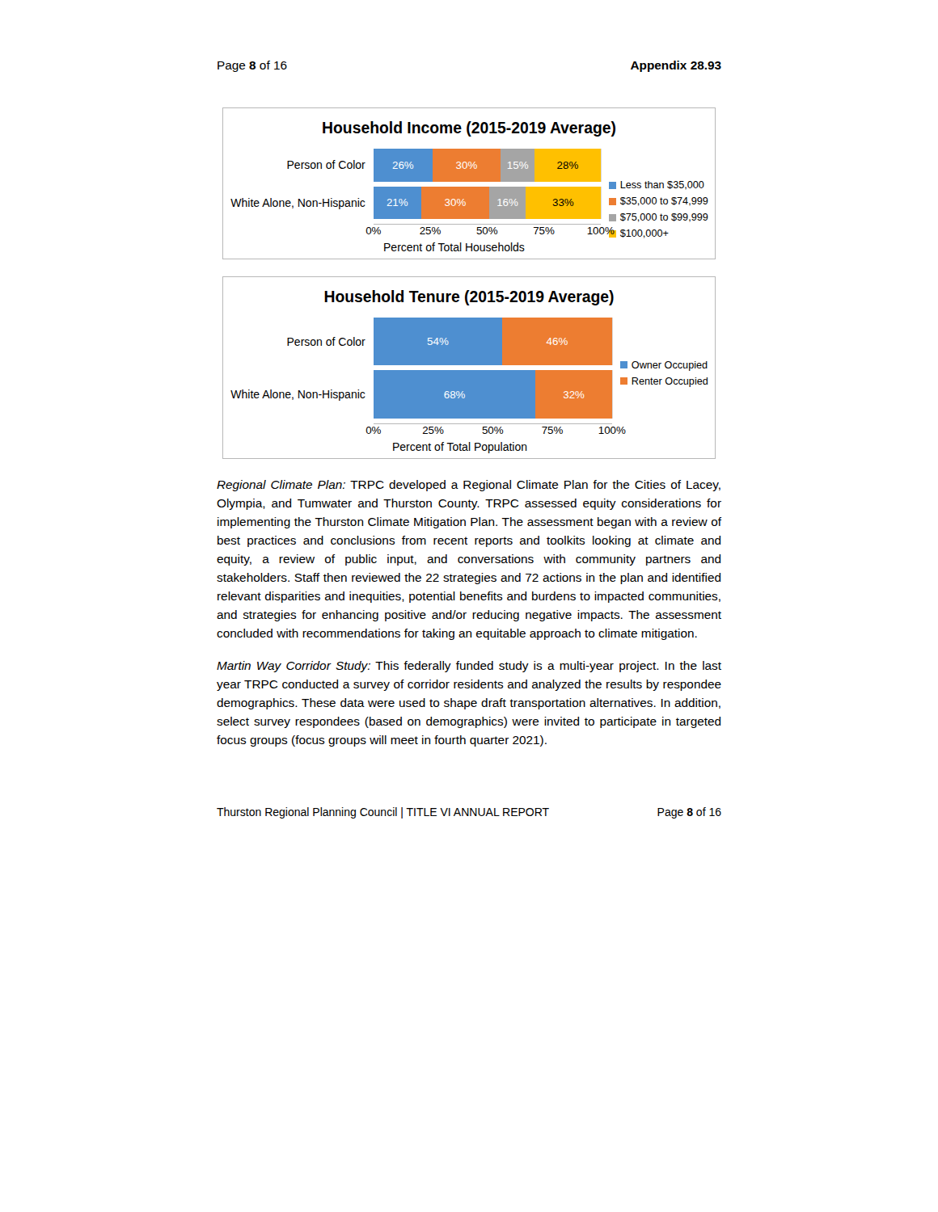Page 8 of 16
Appendix 28.93
Household Income (2015-2019 Average)
Person of Color
26%
30%
15%
28%
White Alone, Non-Hispanic
21%
30%
16%
33%
0% 25% 50% 75% 100%
Percent of Total Households
Less than $35,000
$35,000 to $74,999
$75,000 to $99,999
$100,000+
Household Tenure (2015-2019 Average)
Person of Color
54%
46%
White Alone, Non-Hispanic
68%
32%
0% 25% 50% 75% 100%
Percent of Total Population
Owner Occupied
Renter Occupied
Regional Climate Plan: TRPC developed a Regional Climate Plan for the Cities of Lacey, Olympia, and Tumwater and Thurston County. TRPC assessed equity considerations for implementing the Thurston Climate Mitigation Plan. The assessment began with a review of best practices and conclusions from recent reports and toolkits looking at climate and equity, a review of public input, and conversations with community partners and stakeholders. Staff then reviewed the 22 strategies and 72 actions in the plan and identified relevant disparities and inequities, potential benefits and burdens to impacted communities, and strategies for enhancing positive and/or reducing negative impacts. The assessment concluded with recommendations for taking an equitable approach to climate mitigation.
Martin Way Corridor Study: This federally funded study is a multi-year project. In the last year TRPC conducted a survey of corridor residents and analyzed the results by respondee demographics. These data were used to shape draft transportation alternatives. In addition, select survey respondees (based on demographics) were invited to participate in targeted focus groups (focus groups will meet in fourth quarter 2021).
Thurston Regional Planning Council | TITLE VI ANNUAL REPORT
Page 8 of 16